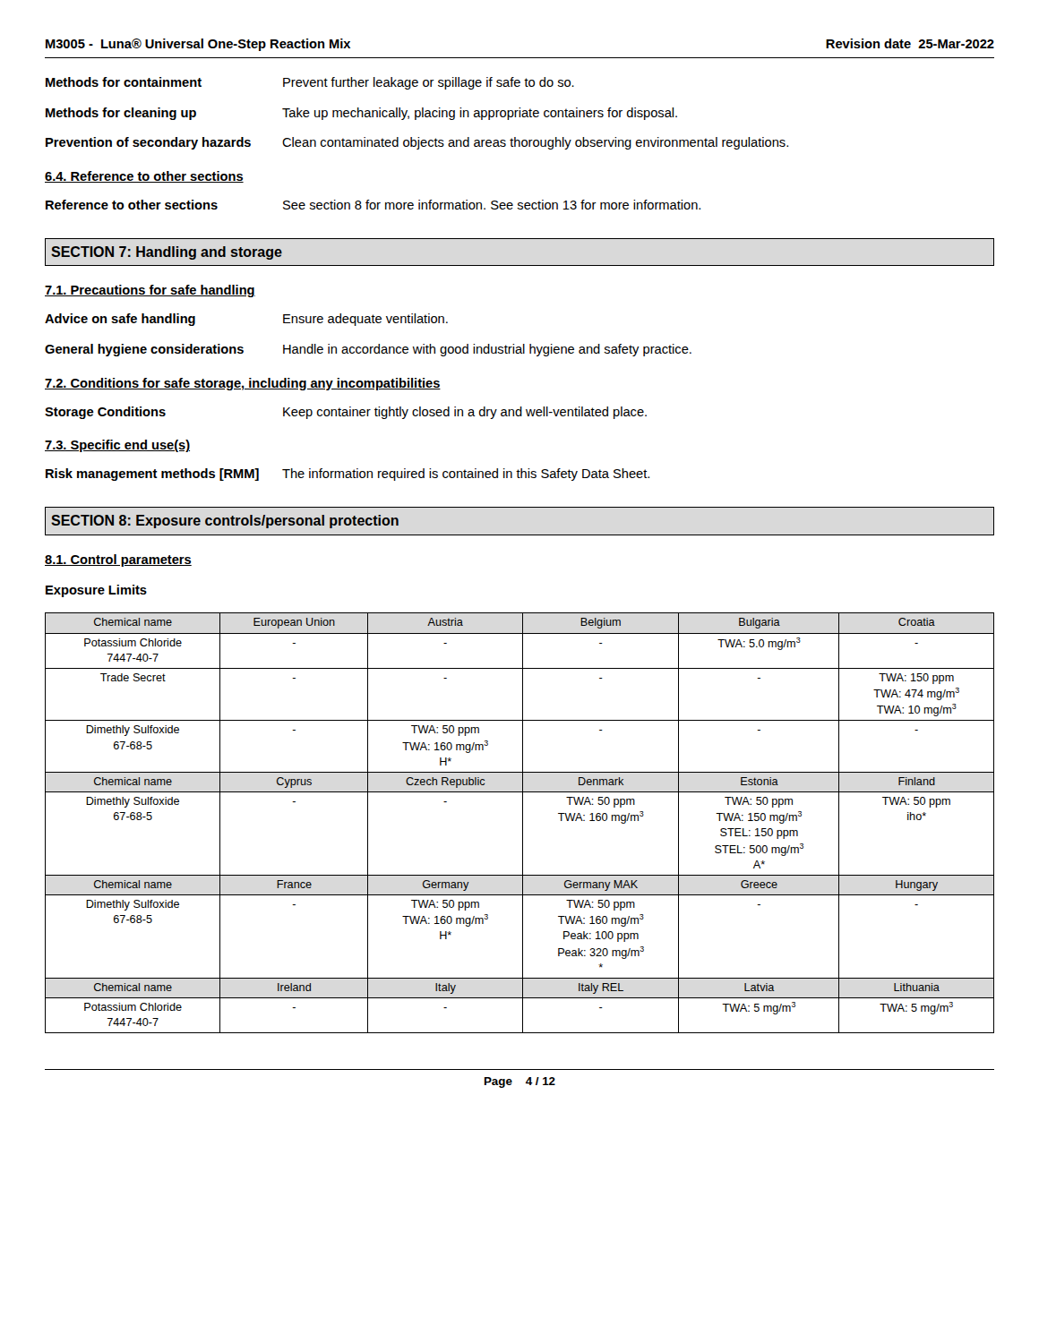M3005 - Luna® Universal One-Step Reaction Mix
Revision date 25-Mar-2022
Methods for containment
Prevent further leakage or spillage if safe to do so.
Methods for cleaning up
Take up mechanically, placing in appropriate containers for disposal.
Prevention of secondary hazards
Clean contaminated objects and areas thoroughly observing environmental regulations.
6.4. Reference to other sections
Reference to other sections
See section 8 for more information. See section 13 for more information.
SECTION 7: Handling and storage
7.1. Precautions for safe handling
Advice on safe handling
Ensure adequate ventilation.
General hygiene considerations
Handle in accordance with good industrial hygiene and safety practice.
7.2. Conditions for safe storage, including any incompatibilities
Storage Conditions
Keep container tightly closed in a dry and well-ventilated place.
7.3. Specific end use(s)
Risk management methods [RMM]
The information required is contained in this Safety Data Sheet.
SECTION 8: Exposure controls/personal protection
8.1. Control parameters
Exposure Limits
| Chemical name | European Union | Austria | Belgium | Bulgaria | Croatia |
| --- | --- | --- | --- | --- | --- |
| Potassium Chloride 7447-40-7 | - | - | - | TWA: 5.0 mg/m 3 | - |
| Trade Secret | - | - | - | - | TWA: 150 ppm TWA: 474 mg/m 3 TWA: 10 mg/m 3 |
| Dimethly Sulfoxide 67-68-5 | - | TWA: 50 ppm TWA: 160 mg/m 3 H* | - | - | - |
| Chemical name | Cyprus | Czech Republic | Denmark | Estonia | Finland |
| Dimethly Sulfoxide 67-68-5 | - | - | TWA: 50 ppm TWA: 160 mg/m 3 | TWA: 50 ppm TWA: 150 mg/m 3 STEL: 150 ppm STEL: 500 mg/m 3 A* | TWA: 50 ppm iho* |
| Chemical name | France | Germany | Germany MAK | Greece | Hungary |
| Dimethly Sulfoxide 67-68-5 | - | TWA: 50 ppm TWA: 160 mg/m 3 H* | TWA: 50 ppm TWA: 160 mg/m 3 Peak: 100 ppm Peak: 320 mg/m 3 * | - | - |
| Chemical name | Ireland | Italy | Italy REL | Latvia | Lithuania |
| Potassium Chloride 7447-40-7 | - | - | - | TWA: 5 mg/m 3 | TWA: 5 mg/m 3 |
Page 4 / 12